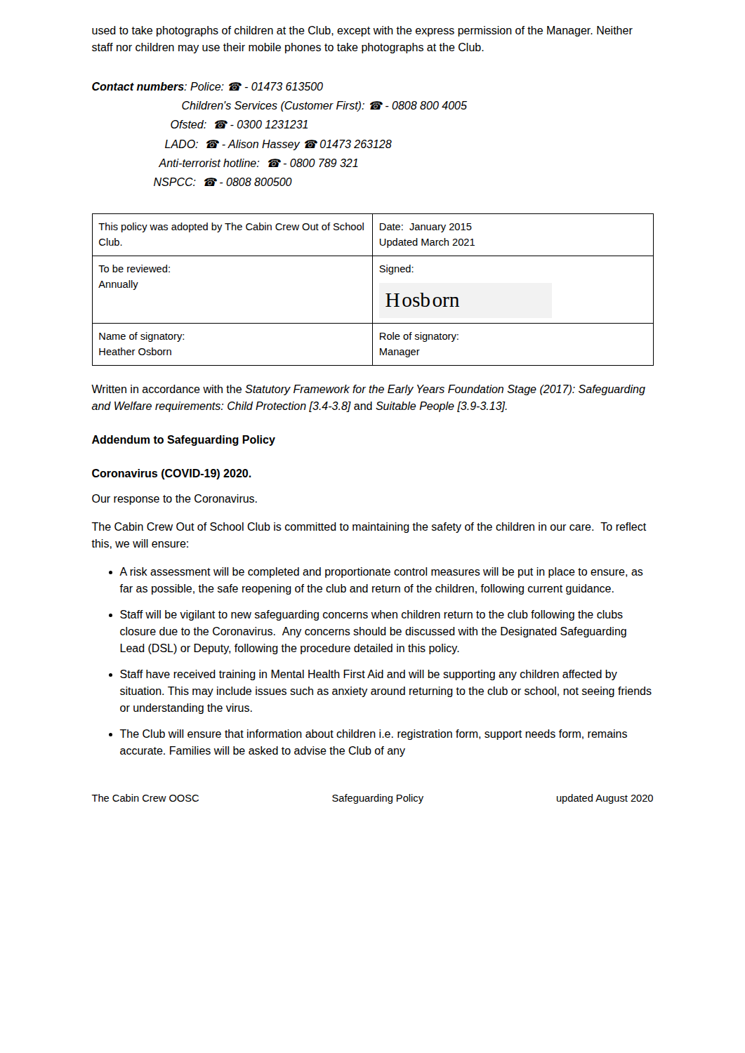used to take photographs of children at the Club, except with the express permission of the Manager. Neither staff nor children may use their mobile phones to take photographs at the Club.
Contact numbers: Police: ☎ - 01473 613500
Children's Services (Customer First): ☎ - 0808 800 4005
Ofsted: ☎ - 0300 1231231
LADO: ☎ - Alison Hassey ☎ 01473 263128
Anti-terrorist hotline: ☎ - 0800 789 321
NSPCC: ☎ - 0808 800500
| This policy was adopted by The Cabin Crew Out of School Club. | Date: January 2015 Updated March 2021 |
| To be reviewed: Annually | Signed: H osb orn |
| Name of signatory: Heather Osborn | Role of signatory: Manager |
Written in accordance with the Statutory Framework for the Early Years Foundation Stage (2017): Safeguarding
and Welfare requirements: Child Protection [3.4-3.8] and Suitable People [3.9-3.13].
Addendum to Safeguarding Policy
Coronavirus (COVID-19) 2020.
Our response to the Coronavirus.
The Cabin Crew Out of School Club is committed to maintaining the safety of the children in our care. To reflect this, we will ensure:
A risk assessment will be completed and proportionate control measures will be put in place to ensure, as far as possible, the safe reopening of the club and return of the children, following current guidance.
Staff will be vigilant to new safeguarding concerns when children return to the club following the clubs closure due to the Coronavirus. Any concerns should be discussed with the Designated Safeguarding Lead (DSL) or Deputy, following the procedure detailed in this policy.
Staff have received training in Mental Health First Aid and will be supporting any children affected by situation. This may include issues such as anxiety around returning to the club or school, not seeing friends or understanding the virus.
The Club will ensure that information about children i.e. registration form, support needs form, remains accurate. Families will be asked to advise the Club of any
The Cabin Crew OOSC Safeguarding Policy updated August 2020